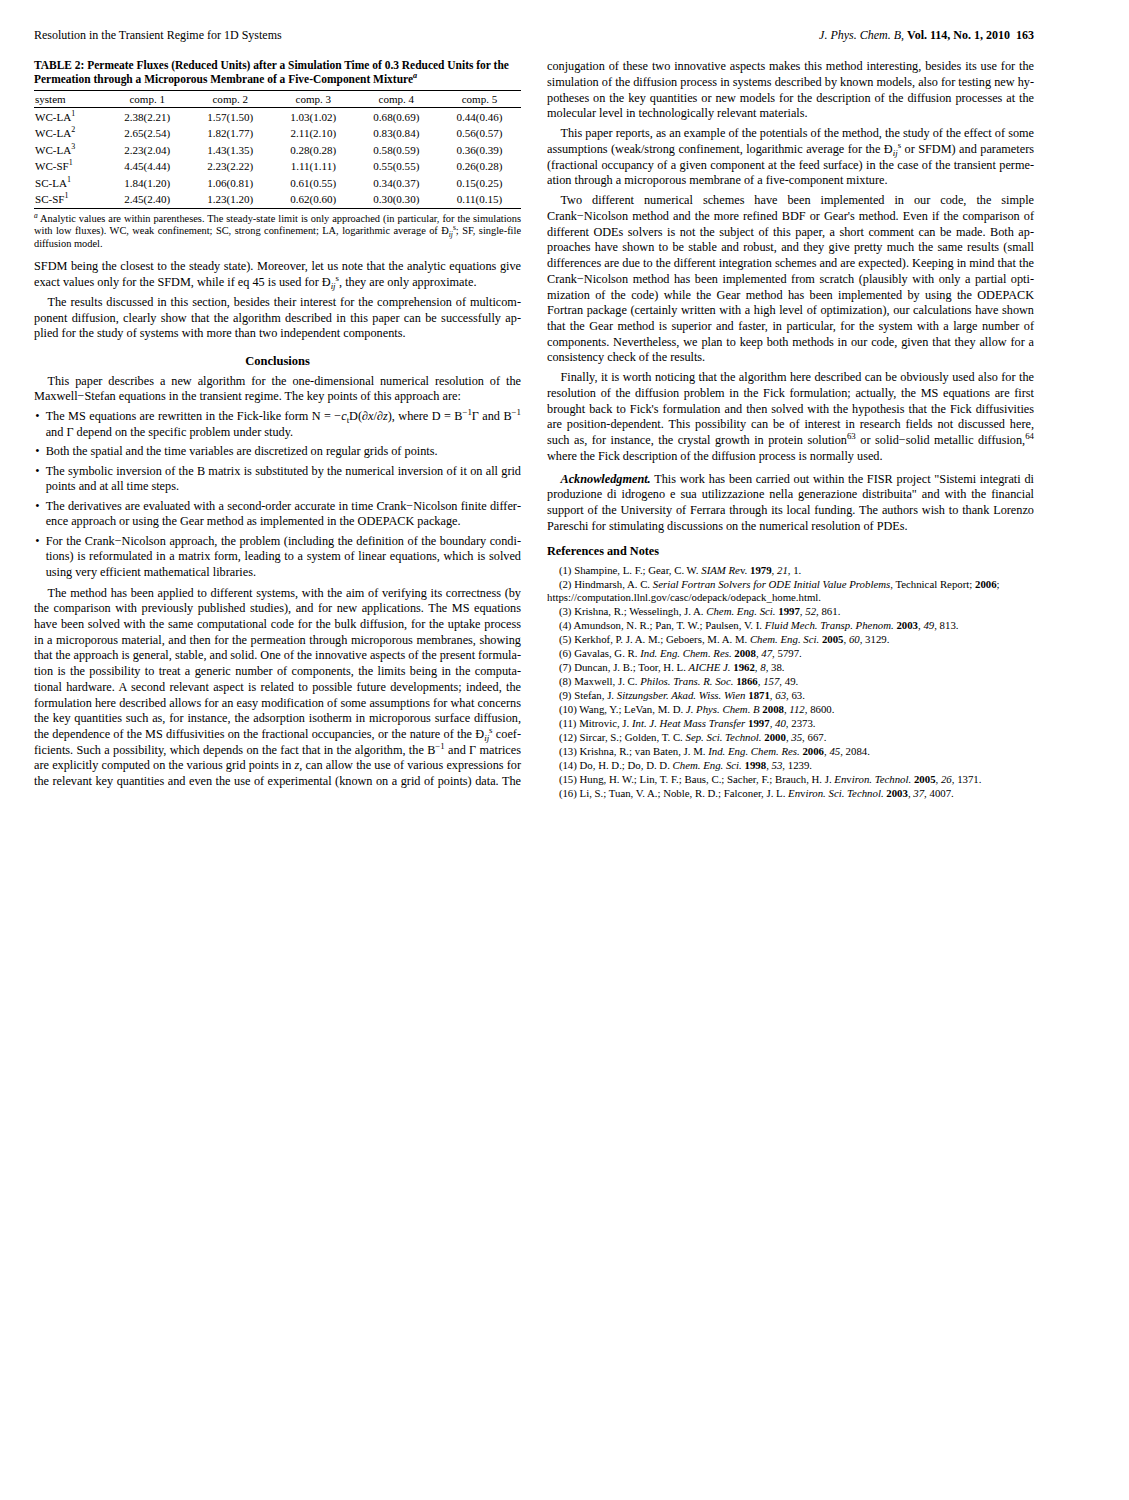Resolution in the Transient Regime for 1D Systems
J. Phys. Chem. B, Vol. 114, No. 1, 2010 163
TABLE 2: Permeate Fluxes (Reduced Units) after a Simulation Time of 0.3 Reduced Units for the Permeation through a Microporous Membrane of a Five-Component Mixturea
| system | comp. 1 | comp. 2 | comp. 3 | comp. 4 | comp. 5 |
| --- | --- | --- | --- | --- | --- |
| WC-LA 1 | 2.38(2.21) | 1.57(1.50) | 1.03(1.02) | 0.68(0.69) | 0.44(0.46) |
| WC-LA 2 | 2.65(2.54) | 1.82(1.77) | 2.11(2.10) | 0.83(0.84) | 0.56(0.57) |
| WC-LA 3 | 2.23(2.04) | 1.43(1.35) | 0.28(0.28) | 0.58(0.59) | 0.36(0.39) |
| WC-SF 1 | 4.45(4.44) | 2.23(2.22) | 1.11(1.11) | 0.55(0.55) | 0.26(0.28) |
| SC-LA 1 | 1.84(1.20) | 1.06(0.81) | 0.61(0.55) | 0.34(0.37) | 0.15(0.25) |
| SC-SF 1 | 2.45(2.40) | 1.23(1.20) | 0.62(0.60) | 0.30(0.30) | 0.11(0.15) |
a Analytic values are within parentheses. The steady-state limit is only approached (in particular, for the simulations with low fluxes). WC, weak confinement; SC, strong confinement; LA, logarithmic average of Ðijs; SF, single-file diffusion model.
SFDM being the closest to the steady state). Moreover, let us note that the analytic equations give exact values only for the SFDM, while if eq 45 is used for Ðijs, they are only approximate.
The results discussed in this section, besides their interest for the comprehension of multicomponent diffusion, clearly show that the algorithm described in this paper can be successfully applied for the study of systems with more than two independent components.
Conclusions
This paper describes a new algorithm for the one-dimensional numerical resolution of the Maxwell−Stefan equations in the transient regime. The key points of this approach are:
The MS equations are rewritten in the Fick-like form N = −ctD(∂x/∂z), where D = B−1Γ and B−1 and Γ depend on the specific problem under study.
Both the spatial and the time variables are discretized on regular grids of points.
The symbolic inversion of the B matrix is substituted by the numerical inversion of it on all grid points and at all time steps.
The derivatives are evaluated with a second-order accurate in time Crank−Nicolson finite difference approach or using the Gear method as implemented in the ODEPACK package.
For the Crank−Nicolson approach, the problem (including the definition of the boundary conditions) is reformulated in a matrix form, leading to a system of linear equations, which is solved using very efficient mathematical libraries.
The method has been applied to different systems, with the aim of verifying its correctness (by the comparison with previously published studies), and for new applications. The MS equations have been solved with the same computational code for the bulk diffusion, for the uptake process in a microporous material, and then for the permeation through microporous membranes, showing that the approach is general, stable, and solid. One of the innovative aspects of the present formulation is the possibility to treat a generic number of components, the limits being in the computational hardware. A second relevant aspect is related to possible future developments; indeed, the formulation here described allows for an easy modification of some assumptions for what concerns the key quantities such as, for instance, the adsorption isotherm in microporous surface diffusion, the dependence of the MS diffusivities on the fractional occupancies, or the nature of the Ðijs coefficients. Such a possibility, which depends on the fact that in the algorithm, the B−1 and Γ matrices are explicitly computed on the various grid points in z, can allow the use of various expressions for the relevant key quantities and even the use of experimental (known on a grid of points) data. The conjugation of these two innovative aspects makes this method interesting, besides its use for the simulation of the diffusion process in systems described by known models, also for testing new hypotheses on the key quantities or new models for the description of the diffusion processes at the molecular level in technologically relevant materials.
This paper reports, as an example of the potentials of the method, the study of the effect of some assumptions (weak/strong confinement, logarithmic average for the Ðijs or SFDM) and parameters (fractional occupancy of a given component at the feed surface) in the case of the transient permeation through a microporous membrane of a five-component mixture.
Two different numerical schemes have been implemented in our code, the simple Crank−Nicolson method and the more refined BDF or Gear's method. Even if the comparison of different ODEs solvers is not the subject of this paper, a short comment can be made. Both approaches have shown to be stable and robust, and they give pretty much the same results (small differences are due to the different integration schemes and are expected). Keeping in mind that the Crank−Nicolson method has been implemented from scratch (plausibly with only a partial optimization of the code) while the Gear method has been implemented by using the ODEPACK Fortran package (certainly written with a high level of optimization), our calculations have shown that the Gear method is superior and faster, in particular, for the system with a large number of components. Nevertheless, we plan to keep both methods in our code, given that they allow for a consistency check of the results.
Finally, it is worth noticing that the algorithm here described can be obviously used also for the resolution of the diffusion problem in the Fick formulation; actually, the MS equations are first brought back to Fick's formulation and then solved with the hypothesis that the Fick diffusivities are position-dependent. This possibility can be of interest in research fields not discussed here, such as, for instance, the crystal growth in protein solution63 or solid−solid metallic diffusion,64 where the Fick description of the diffusion process is normally used.
Acknowledgment. This work has been carried out within the FISR project "Sistemi integrati di produzione di idrogeno e sua utilizzazione nella generazione distribuita" and with the financial support of the University of Ferrara through its local funding. The authors wish to thank Lorenzo Pareschi for stimulating discussions on the numerical resolution of PDEs.
References and Notes
(1) Shampine, L. F.; Gear, C. W. SIAM Rev. 1979, 21, 1.
(2) Hindmarsh, A. C. Serial Fortran Solvers for ODE Initial Value Problems, Technical Report; 2006; https://computation.llnl.gov/casc/odepack/odepack_home.html.
(3) Krishna, R.; Wesselingh, J. A. Chem. Eng. Sci. 1997, 52, 861.
(4) Amundson, N. R.; Pan, T. W.; Paulsen, V. I. Fluid Mech. Transp. Phenom. 2003, 49, 813.
(5) Kerkhof, P. J. A. M.; Geboers, M. A. M. Chem. Eng. Sci. 2005, 60, 3129.
(6) Gavalas, G. R. Ind. Eng. Chem. Res. 2008, 47, 5797.
(7) Duncan, J. B.; Toor, H. L. AICHE J. 1962, 8, 38.
(8) Maxwell, J. C. Philos. Trans. R. Soc. 1866, 157, 49.
(9) Stefan, J. Sitzungsber. Akad. Wiss. Wien 1871, 63, 63.
(10) Wang, Y.; LeVan, M. D. J. Phys. Chem. B 2008, 112, 8600.
(11) Mitrovic, J. Int. J. Heat Mass Transfer 1997, 40, 2373.
(12) Sircar, S.; Golden, T. C. Sep. Sci. Technol. 2000, 35, 667.
(13) Krishna, R.; van Baten, J. M. Ind. Eng. Chem. Res. 2006, 45, 2084.
(14) Do, H. D.; Do, D. D. Chem. Eng. Sci. 1998, 53, 1239.
(15) Hung, H. W.; Lin, T. F.; Baus, C.; Sacher, F.; Brauch, H. J. Environ. Technol. 2005, 26, 1371.
(16) Li, S.; Tuan, V. A.; Noble, R. D.; Falconer, J. L. Environ. Sci. Technol. 2003, 37, 4007.